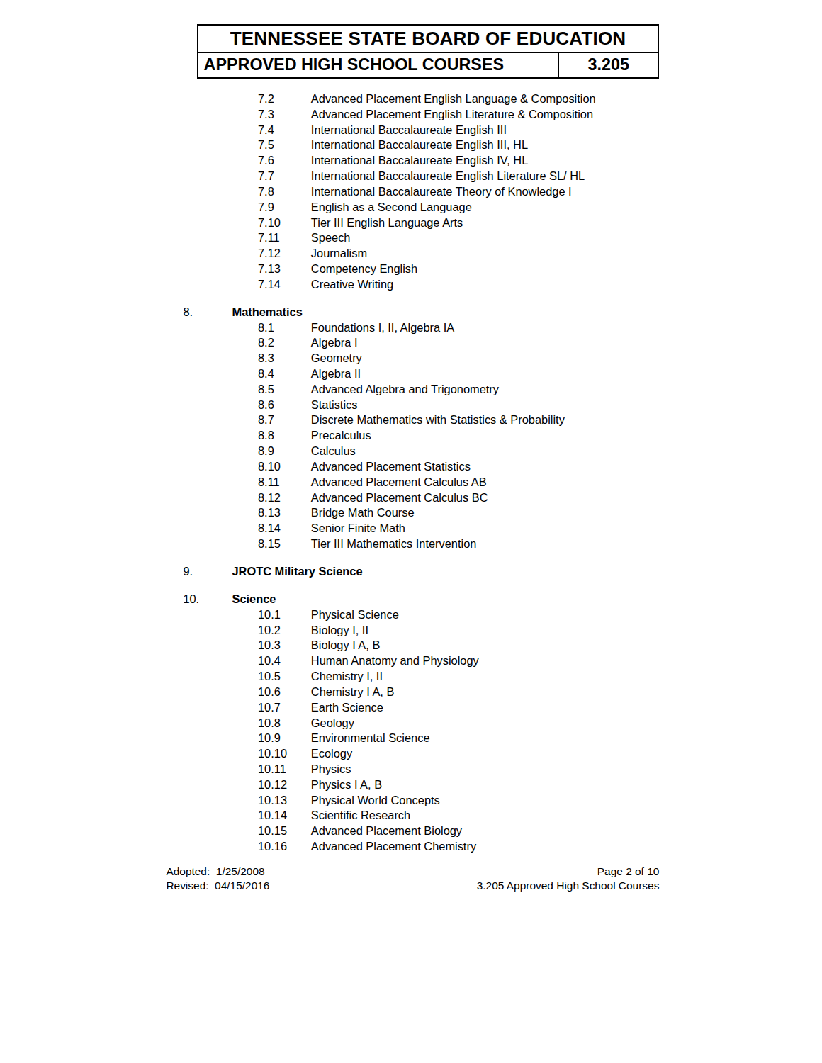TENNESSEE STATE BOARD OF EDUCATION
APPROVED HIGH SCHOOL COURSES
3.205
7.2 Advanced Placement English Language & Composition
7.3 Advanced Placement English Literature & Composition
7.4 International Baccalaureate English III
7.5 International Baccalaureate English III, HL
7.6 International Baccalaureate English IV, HL
7.7 International Baccalaureate English Literature SL/ HL
7.8 International Baccalaureate Theory of Knowledge I
7.9 English as a Second Language
7.10 Tier III English Language Arts
7.11 Speech
7.12 Journalism
7.13 Competency English
7.14 Creative Writing
8. Mathematics
8.1 Foundations I, II, Algebra IA
8.2 Algebra I
8.3 Geometry
8.4 Algebra II
8.5 Advanced Algebra and Trigonometry
8.6 Statistics
8.7 Discrete Mathematics with Statistics & Probability
8.8 Precalculus
8.9 Calculus
8.10 Advanced Placement Statistics
8.11 Advanced Placement Calculus AB
8.12 Advanced Placement Calculus BC
8.13 Bridge Math Course
8.14 Senior Finite Math
8.15 Tier III Mathematics Intervention
9. JROTC Military Science
10. Science
10.1 Physical Science
10.2 Biology I, II
10.3 Biology I A, B
10.4 Human Anatomy and Physiology
10.5 Chemistry I, II
10.6 Chemistry I A, B
10.7 Earth Science
10.8 Geology
10.9 Environmental Science
10.10 Ecology
10.11 Physics
10.12 Physics I A, B
10.13 Physical World Concepts
10.14 Scientific Research
10.15 Advanced Placement Biology
10.16 Advanced Placement Chemistry
Adopted: 1/25/2008
Revised: 04/15/2016
Page 2 of 10
3.205 Approved High School Courses